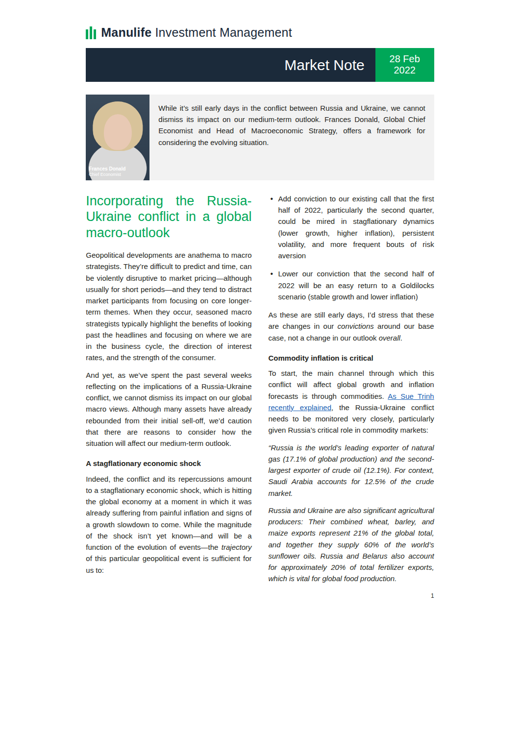Manulife Investment Management
Market Note
28 Feb
2022
Frances Donald Chief Economist
While it’s still early days in the conflict between Russia and Ukraine, we cannot dismiss its impact on our medium-term outlook. Frances Donald, Global Chief Economist and Head of Macroeconomic Strategy, offers a framework for considering the evolving situation.
Incorporating the Russia-Ukraine conflict in a global macro-outlook
Geopolitical developments are anathema to macro strategists. They’re difficult to predict and time, can be violently disruptive to market pricing—although usually for short periods—and they tend to distract market participants from focusing on core longer-term themes. When they occur, seasoned macro strategists typically highlight the benefits of looking past the headlines and focusing on where we are in the business cycle, the direction of interest rates, and the strength of the consumer.
And yet, as we’ve spent the past several weeks reflecting on the implications of a Russia-Ukraine conflict, we cannot dismiss its impact on our global macro views. Although many assets have already rebounded from their initial sell-off, we’d caution that there are reasons to consider how the situation will affect our medium-term outlook.
A stagflationary economic shock
Indeed, the conflict and its repercussions amount to a stagflationary economic shock, which is hitting the global economy at a moment in which it was already suffering from painful inflation and signs of a growth slowdown to come. While the magnitude of the shock isn’t yet known—and will be a function of the evolution of events—the trajectory of this particular geopolitical event is sufficient for us to:
Add conviction to our existing call that the first half of 2022, particularly the second quarter, could be mired in stagflationary dynamics (lower growth, higher inflation), persistent volatility, and more frequent bouts of risk aversion
Lower our conviction that the second half of 2022 will be an easy return to a Goldilocks scenario (stable growth and lower inflation)
As these are still early days, I’d stress that these are changes in our convictions around our base case, not a change in our outlook overall.
Commodity inflation is critical
To start, the main channel through which this conflict will affect global growth and inflation forecasts is through commodities. As Sue Trinh recently explained, the Russia-Ukraine conflict needs to be monitored very closely, particularly given Russia’s critical role in commodity markets:
“Russia is the world’s leading exporter of natural gas (17.1% of global production) and the second-largest exporter of crude oil (12.1%). For context, Saudi Arabia accounts for 12.5% of the crude market.
Russia and Ukraine are also significant agricultural producers: Their combined wheat, barley, and maize exports represent 21% of the global total, and together they supply 60% of the world’s sunflower oils. Russia and Belarus also account for approximately 20% of total fertilizer exports, which is vital for global food production.
1